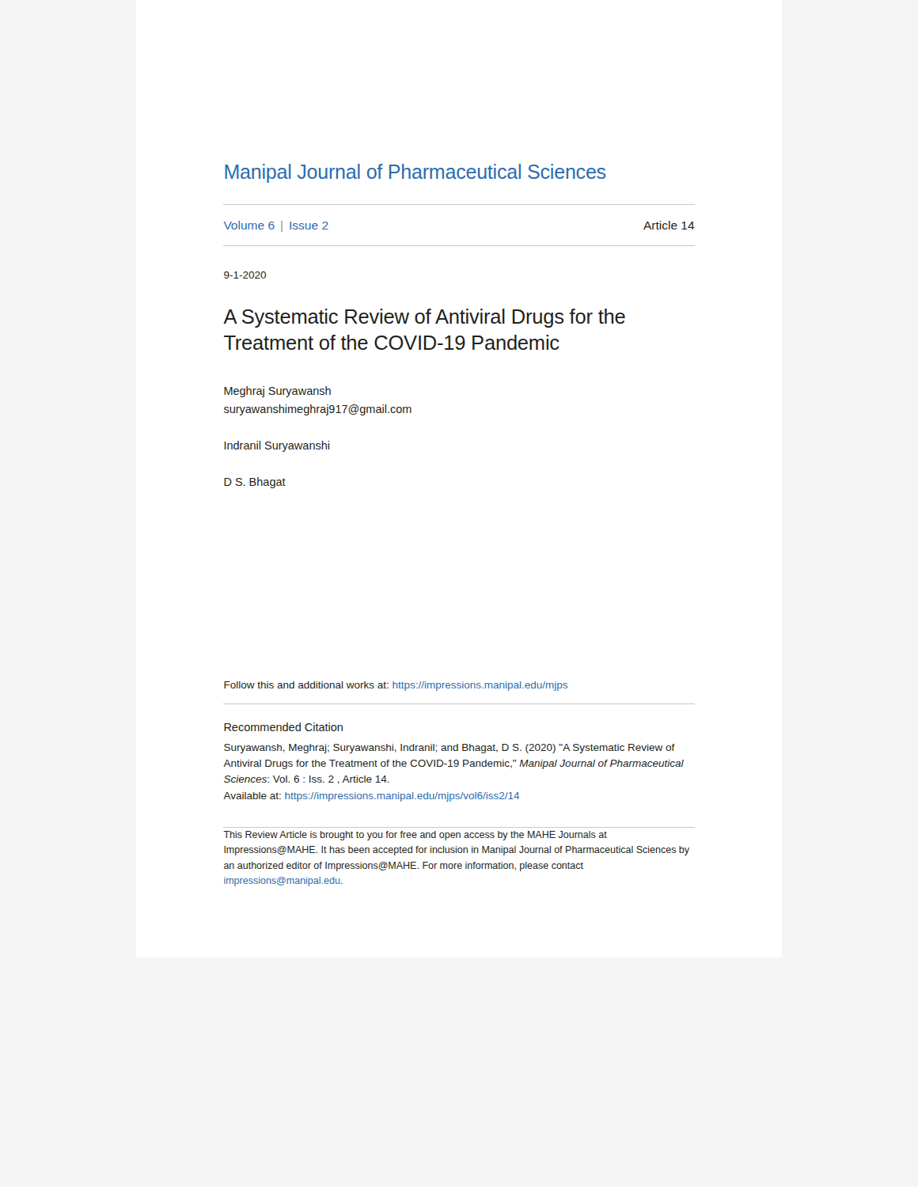Manipal Journal of Pharmaceutical Sciences
Volume 6|Issue 2
Article 14
9-1-2020
A Systematic Review of Antiviral Drugs for the Treatment of the COVID-19 Pandemic
Meghraj Suryawansh
suryawanshimeghraj917@gmail.com
Indranil Suryawanshi
D S. Bhagat
Follow this and additional works at: https://impressions.manipal.edu/mjps
Recommended Citation
Suryawansh, Meghraj; Suryawanshi, Indranil; and Bhagat, D S. (2020) "A Systematic Review of Antiviral Drugs for the Treatment of the COVID-19 Pandemic," Manipal Journal of Pharmaceutical Sciences: Vol. 6 : Iss. 2 , Article 14.
Available at: https://impressions.manipal.edu/mjps/vol6/iss2/14
This Review Article is brought to you for free and open access by the MAHE Journals at Impressions@MAHE. It has been accepted for inclusion in Manipal Journal of Pharmaceutical Sciences by an authorized editor of Impressions@MAHE. For more information, please contact impressions@manipal.edu.